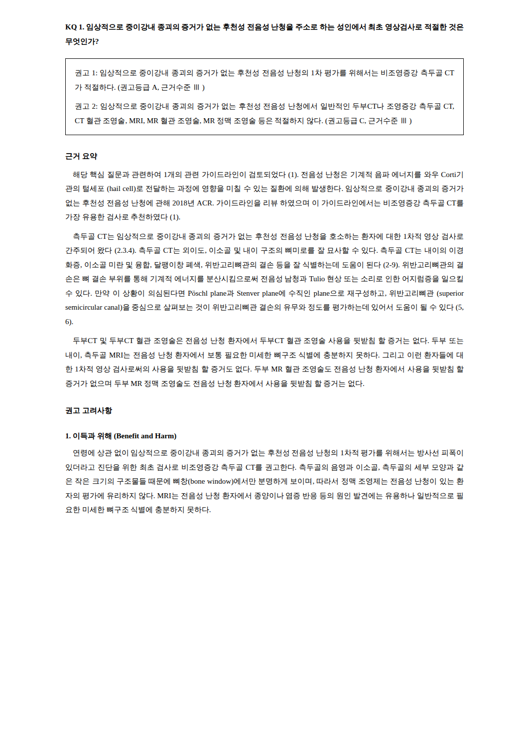KQ 1. 임상적으로 중이강내 종괴의 증거가 없는 후천성 전음성 난청을 주소로 하는 성인에서 최초 영상검사로 적절한 것은 무엇인가?
권고 1: 임상적으로 중이강내 종괴의 증거가 없는 후천성 전음성 난청의 1차 평가를 위해서는 비조영증강 측두골 CT가 적절하다. (권고등급 A, 근거수준 Ⅲ )
권고 2: 임상적으로 중이강내 종괴의 증거가 없는 후천성 전음성 난청에서 일반적인 두부CT나 조영증강 측두골 CT, CT 혈관 조영술, MRI, MR 혈관 조영술, MR 정맥 조영술 등은 적절하지 않다. (권고등급 C, 근거수준 Ⅲ )
근거 요약
해당 핵심 질문과 관련하여 1개의 관련 가이드라인이 검토되었다 (1). 전음성 난청은 기계적 음파 에너지를 와우 Corti기관의 털세포 (hail cell)로 전달하는 과정에 영향을 미칠 수 있는 질환에 의해 발생한다. 임상적으로 중이강내 종괴의 증거가 없는 후천성 전음성 난청에 관해 2018년 ACR. 가이드라인을 리뷰 하였으며 이 가이드라인에서는 비조영증강 측두골 CT를 가장 유용한 검사로 추천하였다 (1).
측두골 CT는 임상적으로 중이강내 종괴의 증거가 없는 후천성 전음성 난청을 호소하는 환자에 대한 1차적 영상 검사로 간주되어 왔다 (2.3.4). 측두골 CT는 외이도, 이소골 및 내이 구조의 뼈미로를 잘 묘사할 수 있다. 측두골 CT는 내이의 이경화증, 이소골 미란 및 융합, 달팽이창 폐색, 위반고리뼈관의 결손 등을 잘 식별하는데 도움이 된다 (2-9). 위반고리뼈관의 결손은 뼈 결손 부위를 통해 기계적 에너지를 분산시킴으로써 전음성 남청과 Tulio 현상 또는 소리로 인한 어지럼증을 일으킬 수 있다. 만약 이 상황이 의심된다면 Pöschl plane과 Stenver plane에 수직인 plane으로 재구성하고, 위반고리뼈관 (superior semicircular canal)을 중심으로 살펴보는 것이 위반고리뼈관 결손의 유무와 정도를 평가하는데 있어서 도움이 될 수 있다 (5, 6).
두부CT 및 두부CT 혈관 조영술은 전음성 난청 환자에서 두부CT 혈관 조영술 사용을 뒷받침 할 증거는 없다. 두부 또는 내이, 측두골 MRI는 전음성 난청 환자에서 보통 필요한 미세한 뼈구조 식별에 충분하지 못하다. 그리고 이런 환자들에 대한 1차적 영상 검사로써의 사용을 뒷받침 할 증거도 없다. 두부 MR 혈관 조영술도 전음성 난청 환자에서 사용을 뒷받침 할 증거가 없으며 두부 MR 정맥 조영술도 전음성 난청 환자에서 사용을 뒷받침 할 증거는 없다.
권고 고려사항
1. 이득과 위해 (Benefit and Harm)
연령에 상관 없이 임상적으로 중이강내 종괴의 증거가 없는 후천성 전음성 난청의 1차적 평가를 위해서는 방사선 피폭이 있더라고 진단을 위한 최초 검사로 비조영증강 측두골 CT를 권고한다. 측두골의 음영과 이소골, 측두골의 세부 모양과 같은 작은 크기의 구조물들 때문에 뼈창(bone window)에서만 분명하게 보이며, 따라서 정맥 조영제는 전음성 난청이 있는 환자의 평가에 유리하지 않다. MRI는 전음성 난청 환자에서 종양이나 염증 반응 등의 원인 발견에는 유용하나 일반적으로 필요한 미세한 뼈구조 식별에 충분하지 못하다.